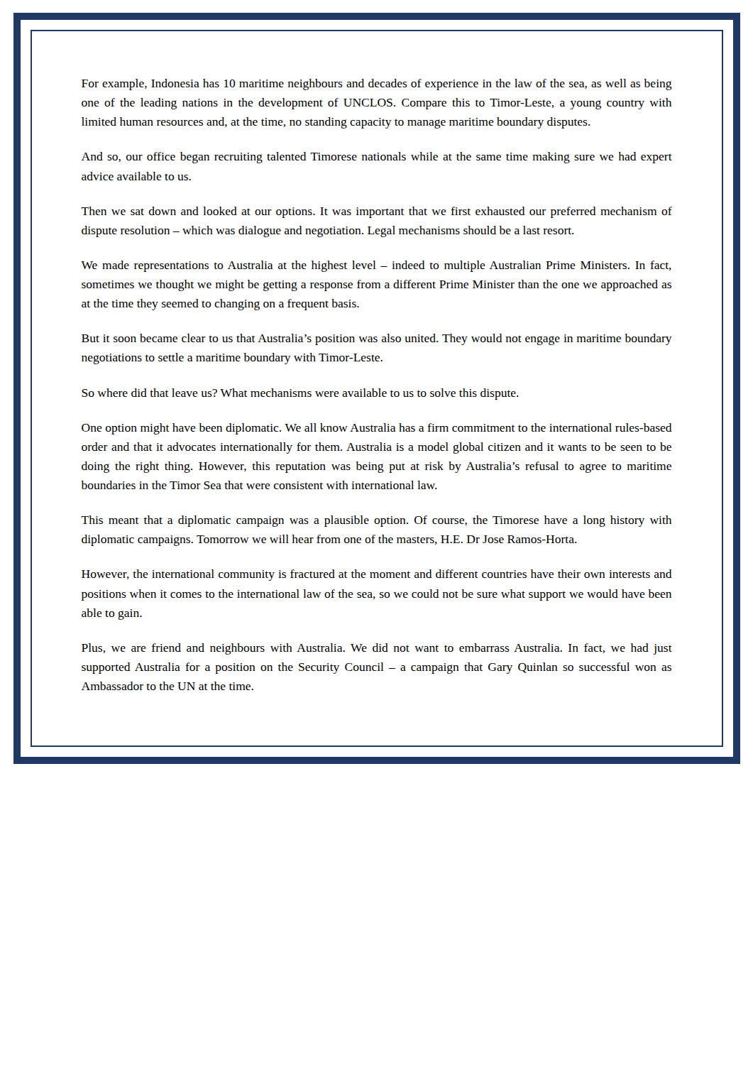For example, Indonesia has 10 maritime neighbours and decades of experience in the law of the sea, as well as being one of the leading nations in the development of UNCLOS. Compare this to Timor-Leste, a young country with limited human resources and, at the time, no standing capacity to manage maritime boundary disputes.
And so, our office began recruiting talented Timorese nationals while at the same time making sure we had expert advice available to us.
Then we sat down and looked at our options. It was important that we first exhausted our preferred mechanism of dispute resolution – which was dialogue and negotiation. Legal mechanisms should be a last resort.
We made representations to Australia at the highest level – indeed to multiple Australian Prime Ministers. In fact, sometimes we thought we might be getting a response from a different Prime Minister than the one we approached as at the time they seemed to changing on a frequent basis.
But it soon became clear to us that Australia’s position was also united. They would not engage in maritime boundary negotiations to settle a maritime boundary with Timor-Leste.
So where did that leave us? What mechanisms were available to us to solve this dispute.
One option might have been diplomatic. We all know Australia has a firm commitment to the international rules-based order and that it advocates internationally for them. Australia is a model global citizen and it wants to be seen to be doing the right thing. However, this reputation was being put at risk by Australia’s refusal to agree to maritime boundaries in the Timor Sea that were consistent with international law.
This meant that a diplomatic campaign was a plausible option. Of course, the Timorese have a long history with diplomatic campaigns. Tomorrow we will hear from one of the masters, H.E. Dr Jose Ramos-Horta.
However, the international community is fractured at the moment and different countries have their own interests and positions when it comes to the international law of the sea, so we could not be sure what support we would have been able to gain.
Plus, we are friend and neighbours with Australia. We did not want to embarrass Australia. In fact, we had just supported Australia for a position on the Security Council – a campaign that Gary Quinlan so successful won as Ambassador to the UN at the time.